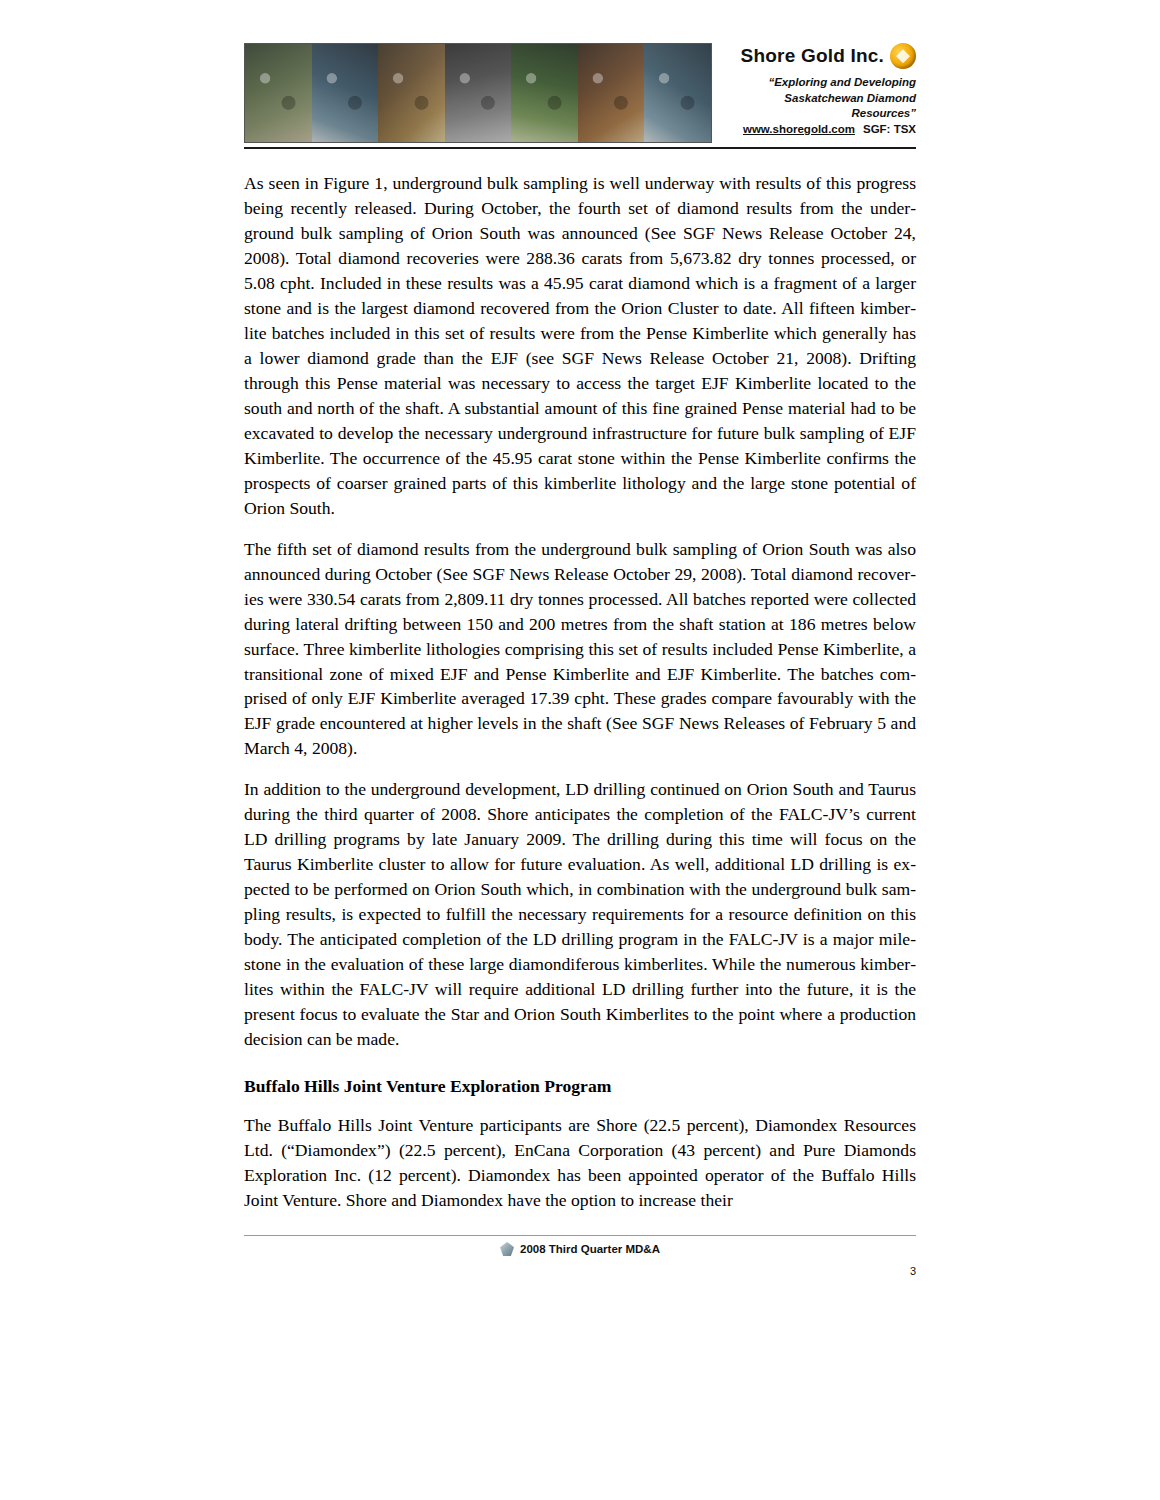Shore Gold Inc.
“Exploring and Developing
Saskatchewan Diamond Resources”
www.shoregold.com SGF: TSX
As seen in Figure 1, underground bulk sampling is well underway with results of this progress being recently released. During October, the fourth set of diamond results from the underground bulk sampling of Orion South was announced (See SGF News Release October 24, 2008). Total diamond recoveries were 288.36 carats from 5,673.82 dry tonnes processed, or 5.08 cpht. Included in these results was a 45.95 carat diamond which is a fragment of a larger stone and is the largest diamond recovered from the Orion Cluster to date. All fifteen kimberlite batches included in this set of results were from the Pense Kimberlite which generally has a lower diamond grade than the EJF (see SGF News Release October 21, 2008). Drifting through this Pense material was necessary to access the target EJF Kimberlite located to the south and north of the shaft. A substantial amount of this fine grained Pense material had to be excavated to develop the necessary underground infrastructure for future bulk sampling of EJF Kimberlite. The occurrence of the 45.95 carat stone within the Pense Kimberlite confirms the prospects of coarser grained parts of this kimberlite lithology and the large stone potential of Orion South.
The fifth set of diamond results from the underground bulk sampling of Orion South was also announced during October (See SGF News Release October 29, 2008). Total diamond recoveries were 330.54 carats from 2,809.11 dry tonnes processed. All batches reported were collected during lateral drifting between 150 and 200 metres from the shaft station at 186 metres below surface. Three kimberlite lithologies comprising this set of results included Pense Kimberlite, a transitional zone of mixed EJF and Pense Kimberlite and EJF Kimberlite. The batches comprised of only EJF Kimberlite averaged 17.39 cpht. These grades compare favourably with the EJF grade encountered at higher levels in the shaft (See SGF News Releases of February 5 and March 4, 2008).
In addition to the underground development, LD drilling continued on Orion South and Taurus during the third quarter of 2008. Shore anticipates the completion of the FALC-JV’s current LD drilling programs by late January 2009. The drilling during this time will focus on the Taurus Kimberlite cluster to allow for future evaluation. As well, additional LD drilling is expected to be performed on Orion South which, in combination with the underground bulk sampling results, is expected to fulfill the necessary requirements for a resource definition on this body. The anticipated completion of the LD drilling program in the FALC-JV is a major milestone in the evaluation of these large diamondiferous kimberlites. While the numerous kimberlites within the FALC-JV will require additional LD drilling further into the future, it is the present focus to evaluate the Star and Orion South Kimberlites to the point where a production decision can be made.
Buffalo Hills Joint Venture Exploration Program
The Buffalo Hills Joint Venture participants are Shore (22.5 percent), Diamondex Resources Ltd. (“Diamondex”) (22.5 percent), EnCana Corporation (43 percent) and Pure Diamonds Exploration Inc. (12 percent). Diamondex has been appointed operator of the Buffalo Hills Joint Venture. Shore and Diamondex have the option to increase their
2008 Third Quarter MD&A
3